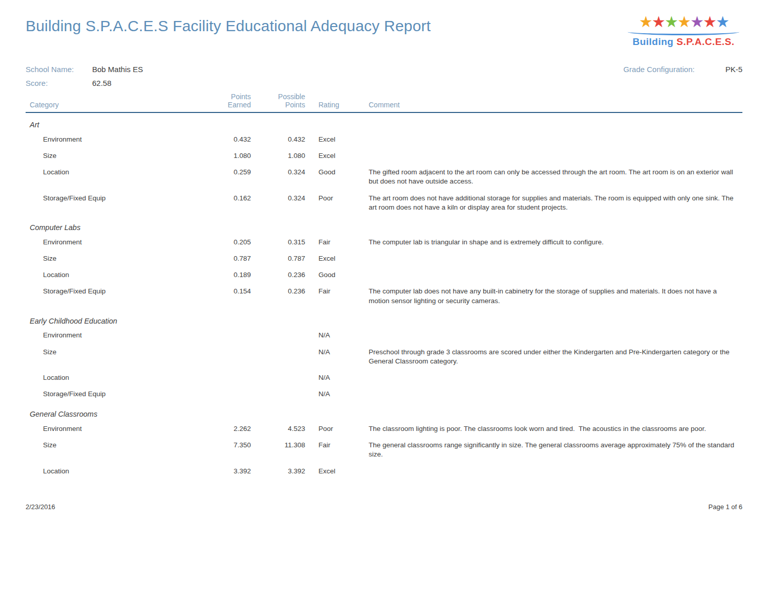Building S.P.A.C.E.S Facility Educational Adequacy Report
★★★★★★★
Building S.P.A.C.E.S.
School Name: Bob Mathis ES Grade Configuration: PK-5
Score: 62.58
| Category | Points Earned | Possible Points | Rating | Comment |
| --- | --- | --- | --- | --- |
| Art |
| Environment | 0.432 | 0.432 | Excel | |
| Size | 1.080 | 1.080 | Excel | |
| Location | 0.259 | 0.324 | Good | The gifted room adjacent to the art room can only be accessed through the art room. The art room is on an exterior wall but does not have outside access. |
| Storage/Fixed Equip | 0.162 | 0.324 | Poor | The art room does not have additional storage for supplies and materials. The room is equipped with only one sink. The art room does not have a kiln or display area for student projects. |
| Computer Labs |
| Environment | 0.205 | 0.315 | Fair | The computer lab is triangular in shape and is extremely difficult to configure. |
| Size | 0.787 | 0.787 | Excel | |
| Location | 0.189 | 0.236 | Good | |
| Storage/Fixed Equip | 0.154 | 0.236 | Fair | The computer lab does not have any built-in cabinetry for the storage of supplies and materials. It does not have a motion sensor lighting or security cameras. |
| Early Childhood Education |
| Environment | | | N/A | |
| Size | | | N/A | Preschool through grade 3 classrooms are scored under either the Kindergarten and Pre-Kindergarten category or the General Classroom category. |
| Location | | | N/A | |
| Storage/Fixed Equip | | | N/A | |
| General Classrooms |
| Environment | 2.262 | 4.523 | Poor | The classroom lighting is poor. The classrooms look worn and tired. The acoustics in the classrooms are poor. |
| Size | 7.350 | 11.308 | Fair | The general classrooms range significantly in size. The general classrooms average approximately 75% of the standard size. |
| Location | 3.392 | 3.392 | Excel | |
2/23/2016
Page 1 of 6